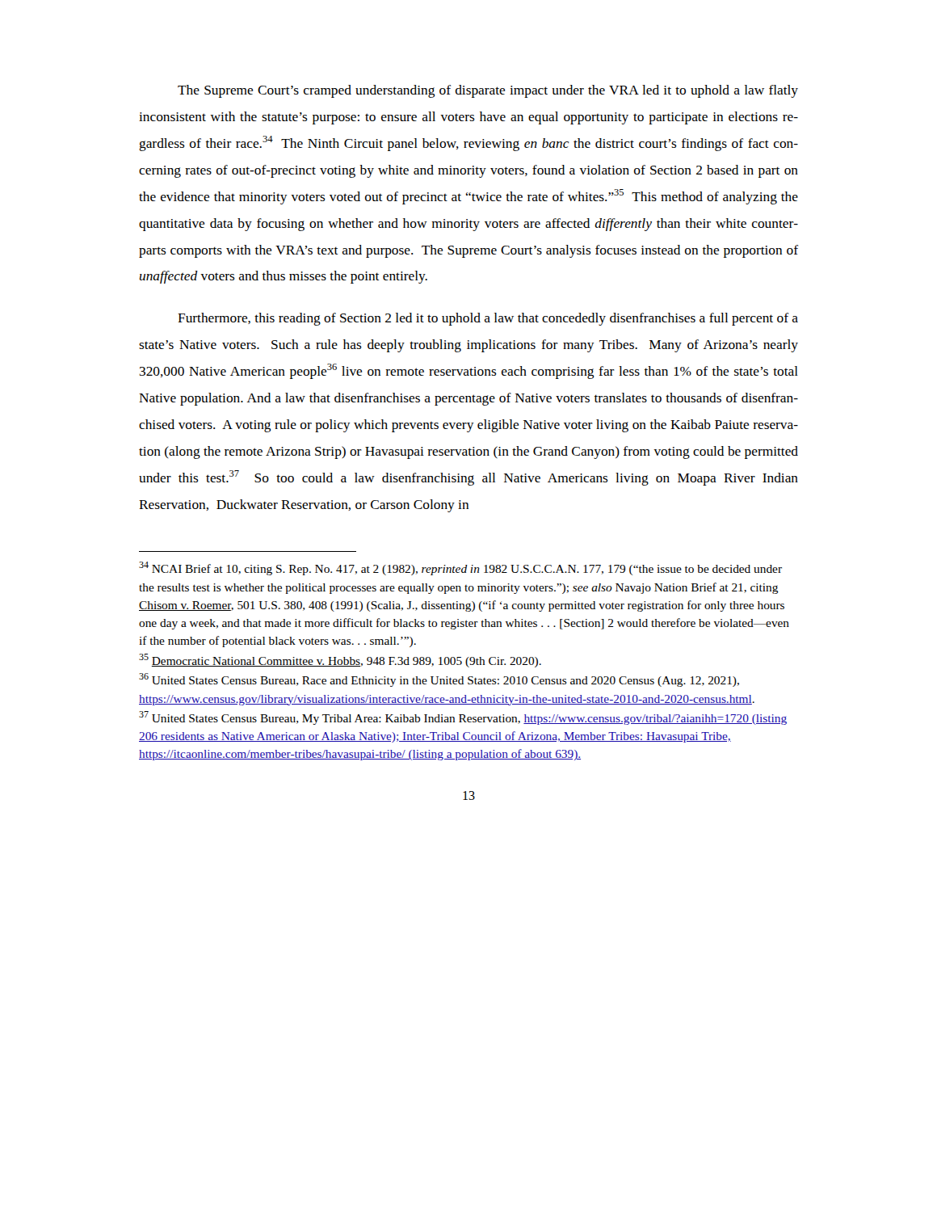The Supreme Court’s cramped understanding of disparate impact under the VRA led it to uphold a law flatly inconsistent with the statute’s purpose: to ensure all voters have an equal opportunity to participate in elections regardless of their race.34 The Ninth Circuit panel below, reviewing en banc the district court’s findings of fact concerning rates of out-of-precinct voting by white and minority voters, found a violation of Section 2 based in part on the evidence that minority voters voted out of precinct at “twice the rate of whites.”35 This method of analyzing the quantitative data by focusing on whether and how minority voters are affected differently than their white counterparts comports with the VRA’s text and purpose. The Supreme Court’s analysis focuses instead on the proportion of unaffected voters and thus misses the point entirely.
Furthermore, this reading of Section 2 led it to uphold a law that concededly disenfranchises a full percent of a state’s Native voters. Such a rule has deeply troubling implications for many Tribes. Many of Arizona’s nearly 320,000 Native American people36 live on remote reservations each comprising far less than 1% of the state’s total Native population. And a law that disenfranchises a percentage of Native voters translates to thousands of disenfranchised voters. A voting rule or policy which prevents every eligible Native voter living on the Kaibab Paiute reservation (along the remote Arizona Strip) or Havasupai reservation (in the Grand Canyon) from voting could be permitted under this test.37 So too could a law disenfranchising all Native Americans living on Moapa River Indian Reservation, Duckwater Reservation, or Carson Colony in
34 NCAI Brief at 10, citing S. Rep. No. 417, at 2 (1982), reprinted in 1982 U.S.C.C.A.N. 177, 179 (“the issue to be decided under the results test is whether the political processes are equally open to minority voters.”); see also Navajo Nation Brief at 21, citing Chisom v. Roemer, 501 U.S. 380, 408 (1991) (Scalia, J., dissenting) (“if ‘a county permitted voter registration for only three hours one day a week, and that made it more difficult for blacks to register than whites . . . [Section] 2 would therefore be violated—even if the number of potential black voters was. . . small.’”).
35 Democratic National Committee v. Hobbs, 948 F.3d 989, 1005 (9th Cir. 2020).
36 United States Census Bureau, Race and Ethnicity in the United States: 2010 Census and 2020 Census (Aug. 12, 2021), https://www.census.gov/library/visualizations/interactive/race-and-ethnicity-in-the-united-state-2010-and-2020-census.html.
37 United States Census Bureau, My Tribal Area: Kaibab Indian Reservation, https://www.census.gov/tribal/?aianihh=1720 (listing 206 residents as Native American or Alaska Native); Inter-Tribal Council of Arizona, Member Tribes: Havasupai Tribe, https://itcaonline.com/member-tribes/havasupai-tribe/ (listing a population of about 639).
13